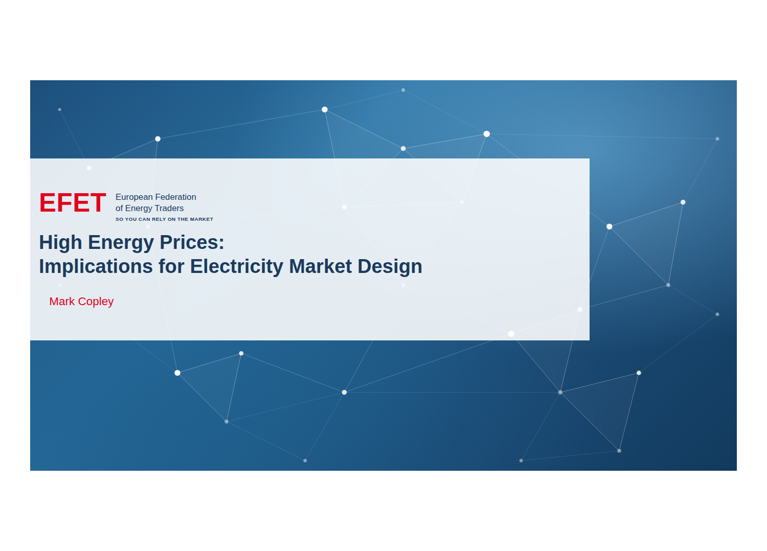EFET
European Federation
of Energy Traders
SO YOU CAN RELY ON THE MARKET
High Energy Prices:
Implications for Electricity Market Design
Mark Copley